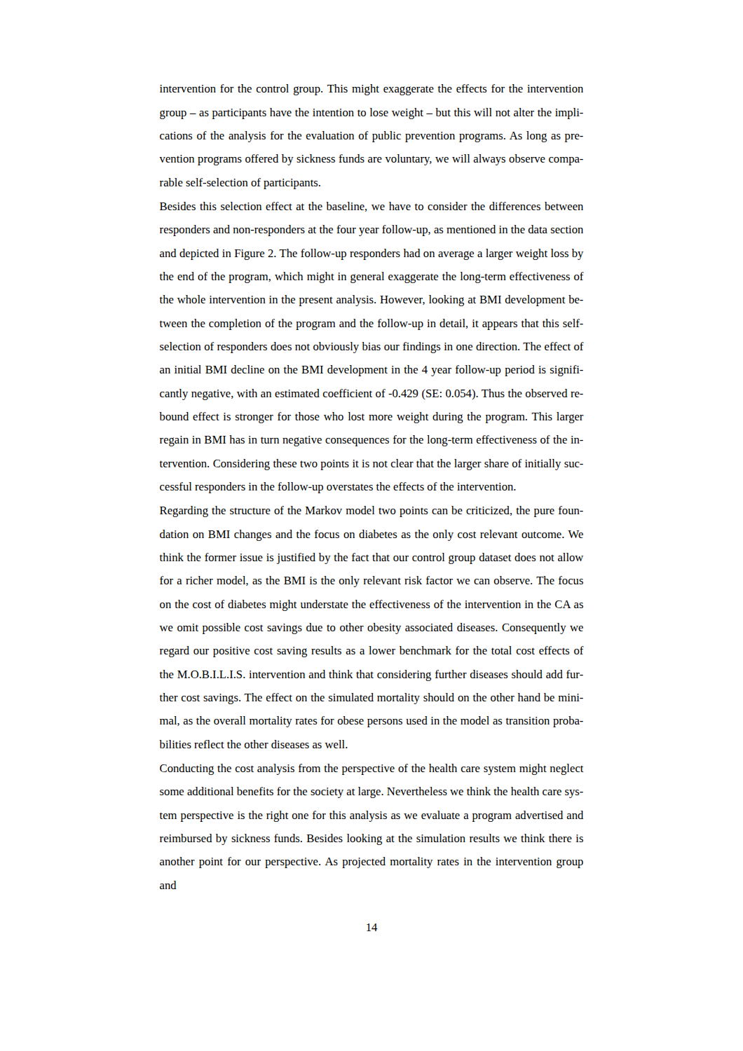intervention for the control group. This might exaggerate the effects for the intervention group – as participants have the intention to lose weight – but this will not alter the implications of the analysis for the evaluation of public prevention programs. As long as prevention programs offered by sickness funds are voluntary, we will always observe comparable self-selection of participants.
Besides this selection effect at the baseline, we have to consider the differences between responders and non-responders at the four year follow-up, as mentioned in the data section and depicted in Figure 2. The follow-up responders had on average a larger weight loss by the end of the program, which might in general exaggerate the long-term effectiveness of the whole intervention in the present analysis. However, looking at BMI development between the completion of the program and the follow-up in detail, it appears that this self-selection of responders does not obviously bias our findings in one direction. The effect of an initial BMI decline on the BMI development in the 4 year follow-up period is significantly negative, with an estimated coefficient of -0.429 (SE: 0.054). Thus the observed rebound effect is stronger for those who lost more weight during the program. This larger regain in BMI has in turn negative consequences for the long-term effectiveness of the intervention. Considering these two points it is not clear that the larger share of initially successful responders in the follow-up overstates the effects of the intervention.
Regarding the structure of the Markov model two points can be criticized, the pure foundation on BMI changes and the focus on diabetes as the only cost relevant outcome. We think the former issue is justified by the fact that our control group dataset does not allow for a richer model, as the BMI is the only relevant risk factor we can observe. The focus on the cost of diabetes might understate the effectiveness of the intervention in the CA as we omit possible cost savings due to other obesity associated diseases. Consequently we regard our positive cost saving results as a lower benchmark for the total cost effects of the M.O.B.I.L.I.S. intervention and think that considering further diseases should add further cost savings. The effect on the simulated mortality should on the other hand be minimal, as the overall mortality rates for obese persons used in the model as transition probabilities reflect the other diseases as well.
Conducting the cost analysis from the perspective of the health care system might neglect some additional benefits for the society at large. Nevertheless we think the health care system perspective is the right one for this analysis as we evaluate a program advertised and reimbursed by sickness funds. Besides looking at the simulation results we think there is another point for our perspective. As projected mortality rates in the intervention group and
14